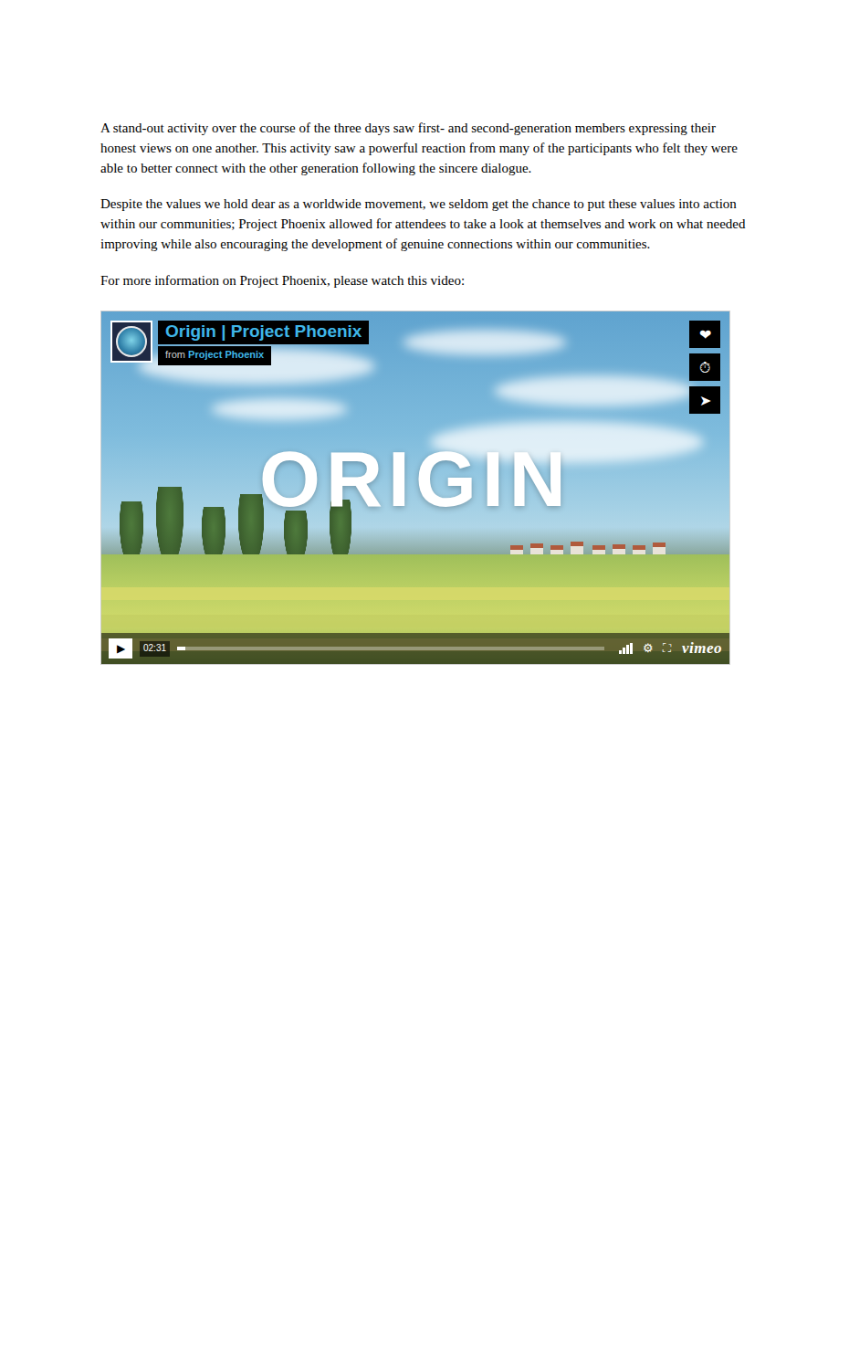A stand-out activity over the course of the three days saw first- and second-generation members expressing their honest views on one another. This activity saw a powerful reaction from many of the participants who felt they were able to better connect with the other generation following the sincere dialogue.
Despite the values we hold dear as a worldwide movement, we seldom get the chance to put these values into action within our communities; Project Phoenix allowed for attendees to take a look at themselves and work on what needed improving while also encouraging the development of genuine connections within our communities.
For more information on Project Phoenix, please watch this video:
ORIGIN
Origin | Project Phoenix
from Project Phoenix
❤
⏱
➤
▶
02:31
⚙ ⛶ vimeo